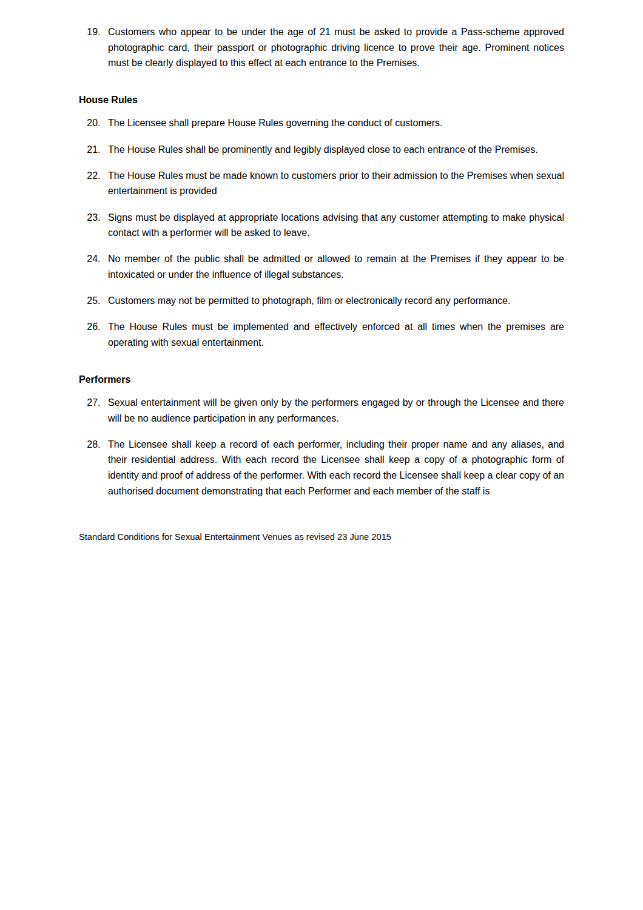Customers who appear to be under the age of 21 must be asked to provide a Pass-scheme approved photographic card, their passport or photographic driving licence to prove their age. Prominent notices must be clearly displayed to this effect at each entrance to the Premises.
House Rules
The Licensee shall prepare House Rules governing the conduct of customers.
The House Rules shall be prominently and legibly displayed close to each entrance of the Premises.
The House Rules must be made known to customers prior to their admission to the Premises when sexual entertainment is provided
Signs must be displayed at appropriate locations advising that any customer attempting to make physical contact with a performer will be asked to leave.
No member of the public shall be admitted or allowed to remain at the Premises if they appear to be intoxicated or under the influence of illegal substances.
Customers may not be permitted to photograph, film or electronically record any performance.
The House Rules must be implemented and effectively enforced at all times when the premises are operating with sexual entertainment.
Performers
Sexual entertainment will be given only by the performers engaged by or through the Licensee and there will be no audience participation in any performances.
The Licensee shall keep a record of each performer, including their proper name and any aliases, and their residential address. With each record the Licensee shall keep a copy of a photographic form of identity and proof of address of the performer. With each record the Licensee shall keep a clear copy of an authorised document demonstrating that each Performer and each member of the staff is
Standard Conditions for Sexual Entertainment Venues as revised 23 June 2015